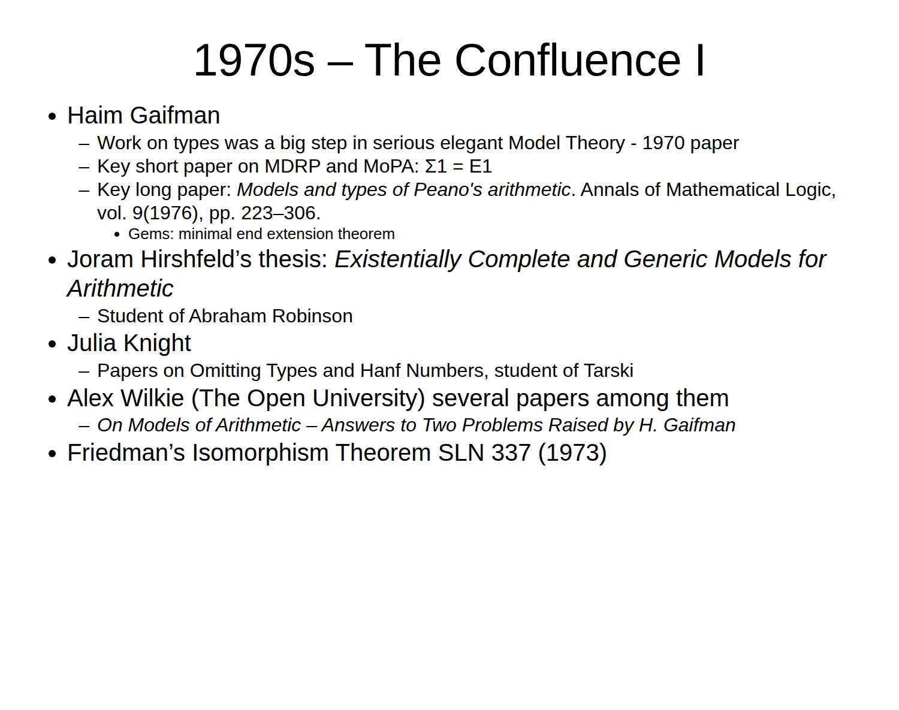1970s – The Confluence I
Haim Gaifman
Work on types was a big step in serious elegant Model Theory - 1970 paper
Key short paper on MDRP and MoPA: Σ1 = E1
Key long paper: Models and types of Peano's arithmetic. Annals of Mathematical Logic, vol. 9(1976), pp. 223–306.
Gems: minimal end extension theorem
Joram Hirshfeld’s thesis: Existentially Complete and Generic Models for Arithmetic
Student of Abraham Robinson
Julia Knight
Papers on Omitting Types and Hanf Numbers, student of Tarski
Alex Wilkie (The Open University) several papers among them
On Models of Arithmetic – Answers to Two Problems Raised by H. Gaifman
Friedman’s Isomorphism Theorem SLN 337 (1973)